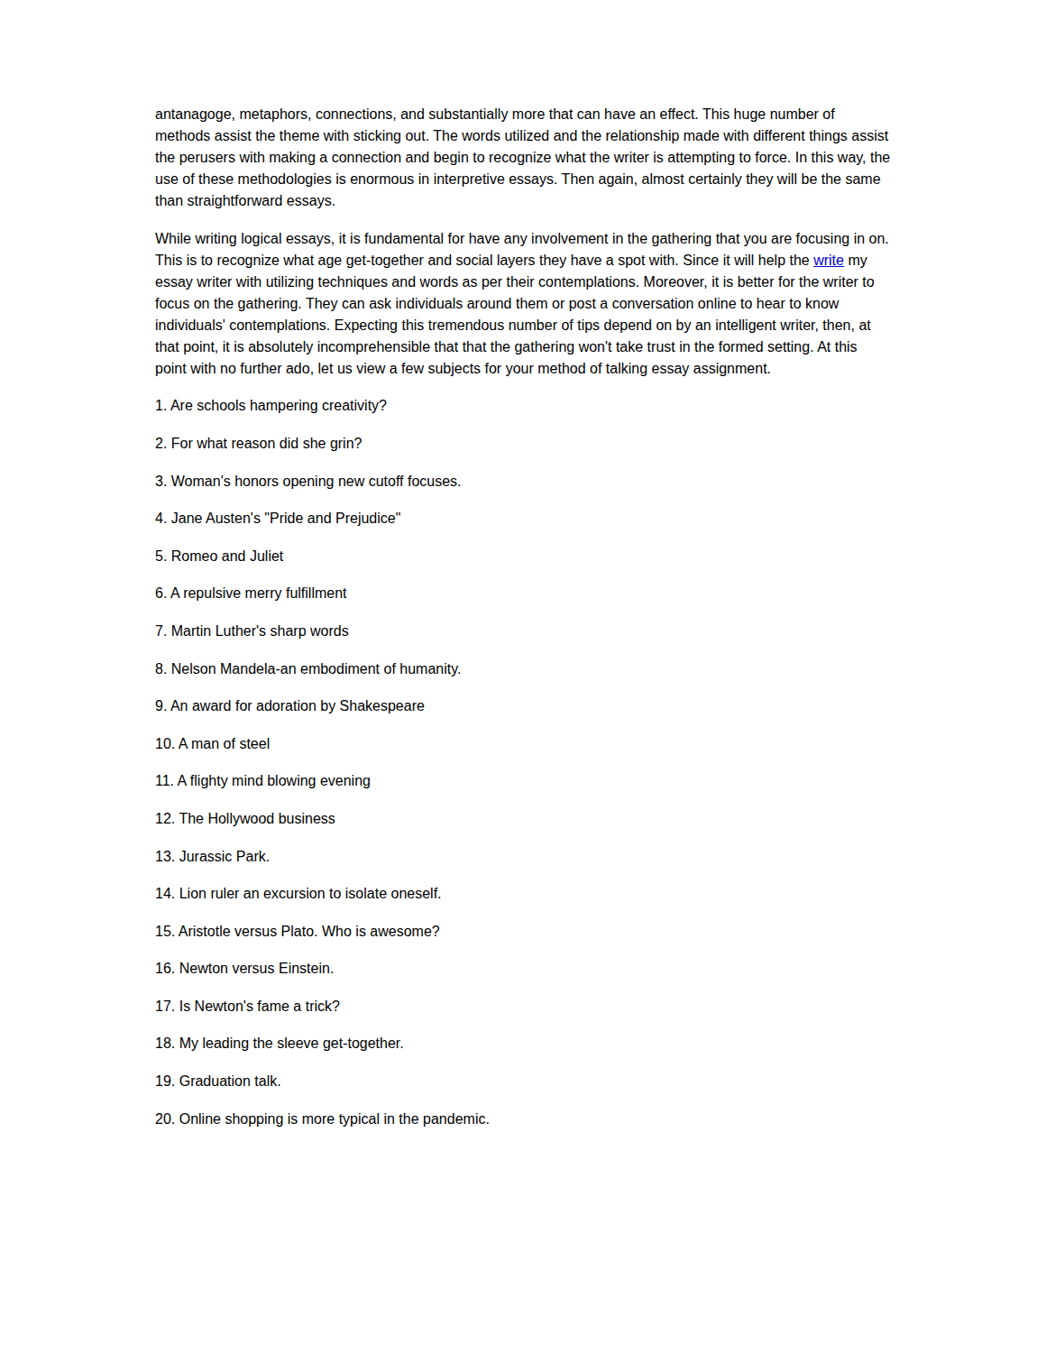antanagoge, metaphors, connections, and substantially more that can have an effect. This huge number of methods assist the theme with sticking out. The words utilized and the relationship made with different things assist the perusers with making a connection and begin to recognize what the writer is attempting to force. In this way, the use of these methodologies is enormous in interpretive essays. Then again, almost certainly they will be the same than straightforward essays.
While writing logical essays, it is fundamental for have any involvement in the gathering that you are focusing in on. This is to recognize what age get-together and social layers they have a spot with. Since it will help the write my essay writer with utilizing techniques and words as per their contemplations. Moreover, it is better for the writer to focus on the gathering. They can ask individuals around them or post a conversation online to hear to know individuals' contemplations. Expecting this tremendous number of tips depend on by an intelligent writer, then, at that point, it is absolutely incomprehensible that that the gathering won't take trust in the formed setting. At this point with no further ado, let us view a few subjects for your method of talking essay assignment.
1. Are schools hampering creativity?
2. For what reason did she grin?
3. Woman's honors opening new cutoff focuses.
4. Jane Austen's "Pride and Prejudice"
5. Romeo and Juliet
6. A repulsive merry fulfillment
7. Martin Luther's sharp words
8. Nelson Mandela-an embodiment of humanity.
9. An award for adoration by Shakespeare
10. A man of steel
11. A flighty mind blowing evening
12. The Hollywood business
13. Jurassic Park.
14. Lion ruler an excursion to isolate oneself.
15. Aristotle versus Plato. Who is awesome?
16. Newton versus Einstein.
17. Is Newton's fame a trick?
18. My leading the sleeve get-together.
19. Graduation talk.
20. Online shopping is more typical in the pandemic.